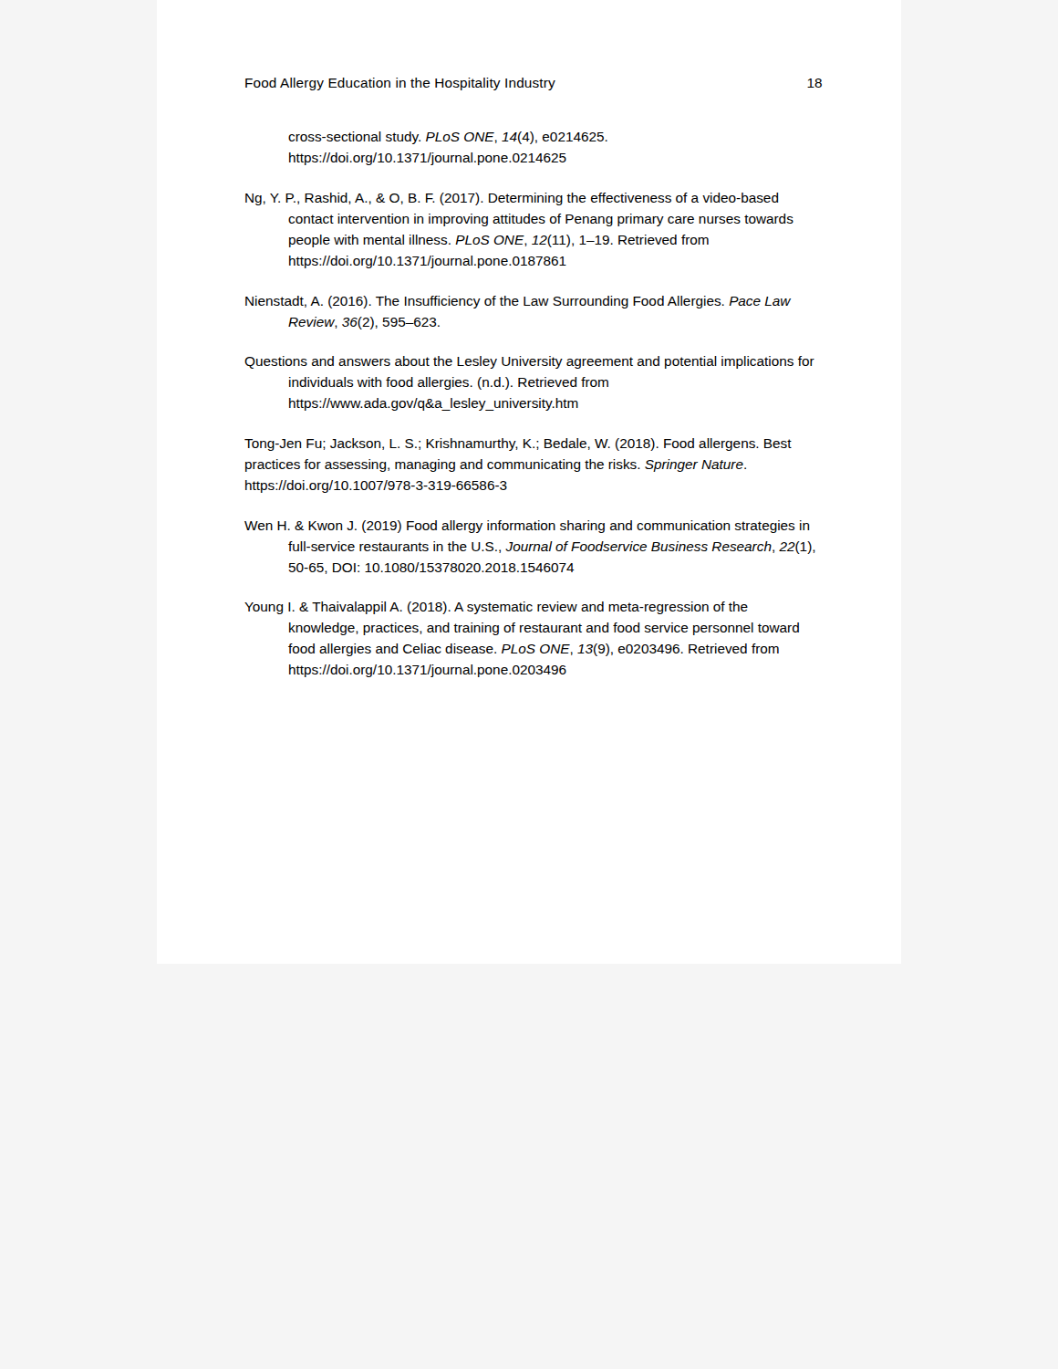Food Allergy Education in the Hospitality Industry 18
cross-sectional study. PLoS ONE, 14(4), e0214625.
https://doi.org/10.1371/journal.pone.0214625
Ng, Y. P., Rashid, A., & O, B. F. (2017). Determining the effectiveness of a video-based contact intervention in improving attitudes of Penang primary care nurses towards people with mental illness. PLoS ONE, 12(11), 1–19. Retrieved from https://doi.org/10.1371/journal.pone.0187861
Nienstadt, A. (2016). The Insufficiency of the Law Surrounding Food Allergies. Pace Law Review, 36(2), 595–623.
Questions and answers about the Lesley University agreement and potential implications for individuals with food allergies. (n.d.). Retrieved from https://www.ada.gov/q&a_lesley_university.htm
Tong-Jen Fu; Jackson, L. S.; Krishnamurthy, K.; Bedale, W. (2018). Food allergens. Best practices for assessing, managing and communicating the risks. Springer Nature. https://doi.org/10.1007/978-3-319-66586-3
Wen H. & Kwon J. (2019) Food allergy information sharing and communication strategies in full-service restaurants in the U.S., Journal of Foodservice Business Research, 22(1), 50-65, DOI: 10.1080/15378020.2018.1546074
Young I. & Thaivalappil A. (2018). A systematic review and meta-regression of the knowledge, practices, and training of restaurant and food service personnel toward food allergies and Celiac disease. PLoS ONE, 13(9), e0203496. Retrieved from https://doi.org/10.1371/journal.pone.0203496